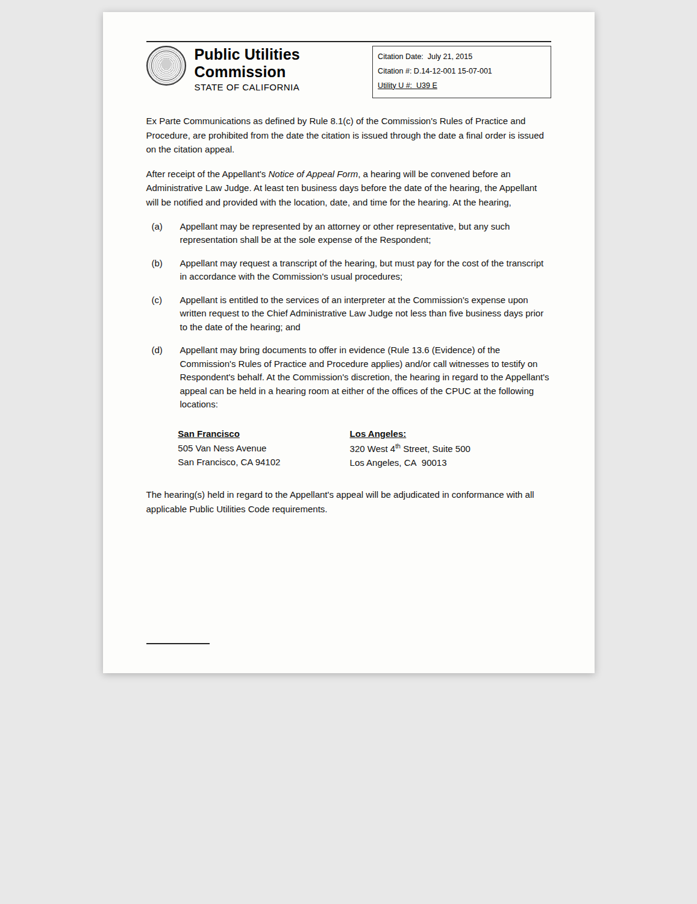Public Utilities Commission
STATE OF CALIFORNIA
Citation Date: July 21, 2015
Citation #: D.14-12-001 15-07-001
Utility U #: U39 E
Ex Parte Communications as defined by Rule 8.1(c) of the Commission's Rules of Practice and Procedure, are prohibited from the date the citation is issued through the date a final order is issued on the citation appeal.
After receipt of the Appellant's Notice of Appeal Form, a hearing will be convened before an Administrative Law Judge. At least ten business days before the date of the hearing, the Appellant will be notified and provided with the location, date, and time for the hearing. At the hearing,
(a) Appellant may be represented by an attorney or other representative, but any such representation shall be at the sole expense of the Respondent;
(b) Appellant may request a transcript of the hearing, but must pay for the cost of the transcript in accordance with the Commission's usual procedures;
(c) Appellant is entitled to the services of an interpreter at the Commission's expense upon written request to the Chief Administrative Law Judge not less than five business days prior to the date of the hearing; and
(d) Appellant may bring documents to offer in evidence (Rule 13.6 (Evidence) of the Commission's Rules of Practice and Procedure applies) and/or call witnesses to testify on Respondent's behalf. At the Commission's discretion, the hearing in regard to the Appellant's appeal can be held in a hearing room at either of the offices of the CPUC at the following locations:
San Francisco
505 Van Ness Avenue
San Francisco, CA 94102
Los Angeles:
320 West 4th Street, Suite 500
Los Angeles, CA 90013
The hearing(s) held in regard to the Appellant's appeal will be adjudicated in conformance with all applicable Public Utilities Code requirements.